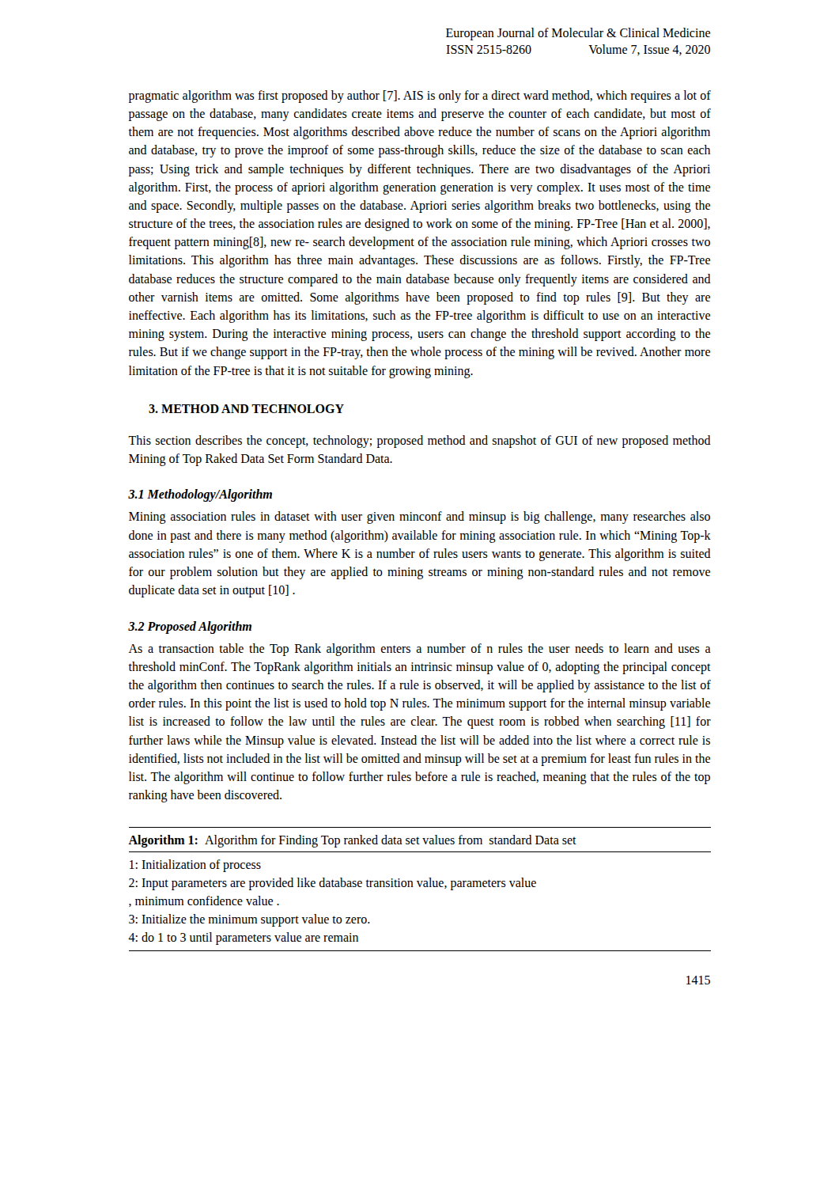European Journal of Molecular & Clinical Medicine ISSN 2515-8260 Volume 7, Issue 4, 2020
pragmatic algorithm was first proposed by author [7]. AIS is only for a direct ward method, which requires a lot of passage on the database, many candidates create items and preserve the counter of each candidate, but most of them are not frequencies. Most algorithms described above reduce the number of scans on the Apriori algorithm and database, try to prove the improof of some pass-through skills, reduce the size of the database to scan each pass; Using trick and sample techniques by different techniques. There are two disadvantages of the Apriori algorithm. First, the process of apriori algorithm generation generation is very complex. It uses most of the time and space. Secondly, multiple passes on the database. Apriori series algorithm breaks two bottlenecks, using the structure of the trees, the association rules are designed to work on some of the mining. FP-Tree [Han et al. 2000], frequent pattern mining[8], new re- search development of the association rule mining, which Apriori crosses two limitations. This algorithm has three main advantages. These discussions are as follows. Firstly, the FP-Tree database reduces the structure compared to the main database because only frequently items are considered and other varnish items are omitted. Some algorithms have been proposed to find top rules [9]. But they are ineffective. Each algorithm has its limitations, such as the FP-tree algorithm is difficult to use on an interactive mining system. During the interactive mining process, users can change the threshold support according to the rules. But if we change support in the FP-tray, then the whole process of the mining will be revived. Another more limitation of the FP-tree is that it is not suitable for growing mining.
3. METHOD AND TECHNOLOGY
This section describes the concept, technology; proposed method and snapshot of GUI of new proposed method Mining of Top Raked Data Set Form Standard Data.
3.1 Methodology/Algorithm
Mining association rules in dataset with user given minconf and minsup is big challenge, many researches also done in past and there is many method (algorithm) available for mining association rule. In which “Mining Top-k association rules” is one of them. Where K is a number of rules users wants to generate. This algorithm is suited for our problem solution but they are applied to mining streams or mining non-standard rules and not remove duplicate data set in output [10] .
3.2 Proposed Algorithm
As a transaction table the Top Rank algorithm enters a number of n rules the user needs to learn and uses a threshold minConf. The TopRank algorithm initials an intrinsic minsup value of 0, adopting the principal concept the algorithm then continues to search the rules. If a rule is observed, it will be applied by assistance to the list of order rules. In this point the list is used to hold top N rules. The minimum support for the internal minsup variable list is increased to follow the law until the rules are clear. The quest room is robbed when searching [11] for further laws while the Minsup value is elevated. Instead the list will be added into the list where a correct rule is identified, lists not included in the list will be omitted and minsup will be set at a premium for least fun rules in the list. The algorithm will continue to follow further rules before a rule is reached, meaning that the rules of the top ranking have been discovered.
Algorithm 1: Algorithm for Finding Top ranked data set values from standard Data set
1: Initialization of process
2: Input parameters are provided like database transition value, parameters value
, minimum confidence value .
3: Initialize the minimum support value to zero.
4: do 1 to 3 until parameters value are remain
1415